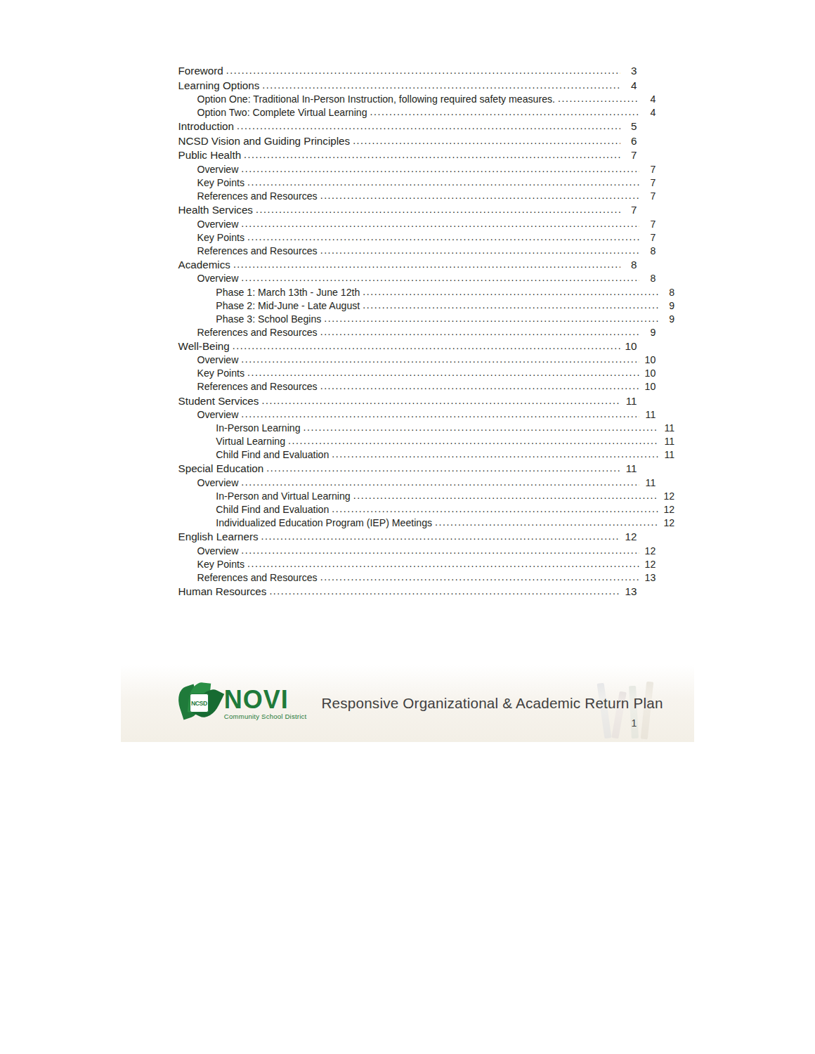Foreword........................................................................................................................................... 3
Learning Options......................................................................................................................... 4
Option One: Traditional In-Person Instruction, following required safety measures.................................... 4
Option Two: Complete Virtual Learning......................................................................................... 4
Introduction................................................................................................................................. 5
NCSD Vision and Guiding Principles............................................................................................. 6
Public Health............................................................................................................................... 7
Overview................................................................................................................................. 7
Key Points............................................................................................................................... 7
References and Resources................................................................................................. 7
Health Services........................................................................................................................... 7
Overview................................................................................................................................. 7
Key Points............................................................................................................................... 7
References and Resources................................................................................................. 8
Academics................................................................................................................................ 8
Overview................................................................................................................................. 8
Phase 1: March 13th - June 12th............................................................................................. 8
Phase 2: Mid-June - Late August............................................................................................. 9
Phase 3: School Begins......................................................................................................... 9
References and Resources................................................................................................. 9
Well-Being................................................................................................................................ 10
Overview............................................................................................................................... 10
Key Points............................................................................................................................. 10
References and Resources............................................................................................... 10
Student Services......................................................................................................................... 11
Overview............................................................................................................................... 11
In-Person Learning............................................................................................................. 11
Virtual Learning................................................................................................................. 11
Child Find and Evaluation................................................................................................. 11
Special Education....................................................................................................................... 11
Overview............................................................................................................................... 11
In-Person and Virtual Learning............................................................................................. 12
Child Find and Evaluation............................................................................................... 12
Individualized Education Program (IEP) Meetings................................................................. 12
English Learners......................................................................................................................... 12
Overview............................................................................................................................... 12
Key Points............................................................................................................................. 12
References and Resources............................................................................................... 13
Human Resources..................................................................................................................... 13
NCSD
NOVI Community School District
Responsive Organizational & Academic Return Plan
1